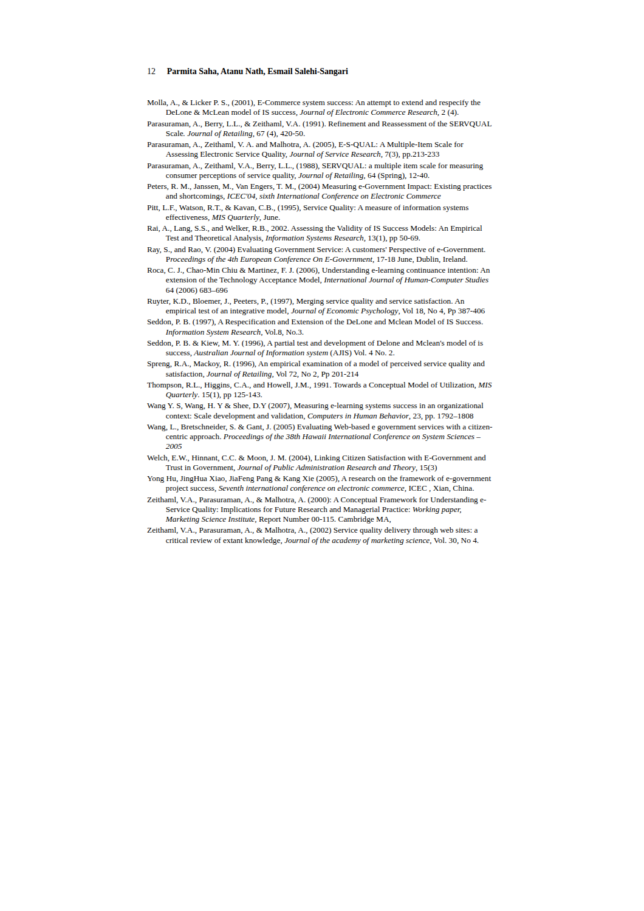12 Parmita Saha, Atanu Nath, Esmail Salehi-Sangari
Molla, A., & Licker P. S., (2001), E-Commerce system success: An attempt to extend and respecify the DeLone & McLean model of IS success, Journal of Electronic Commerce Research, 2 (4).
Parasuraman, A., Berry, L.L., & Zeithaml, V.A. (1991). Refinement and Reassessment of the SERVQUAL Scale. Journal of Retailing, 67 (4), 420-50.
Parasuraman, A., Zeithaml, V. A. and Malhotra, A. (2005), E-S-QUAL: A Multiple-Item Scale for Assessing Electronic Service Quality, Journal of Service Research, 7(3), pp.213-233
Parasuraman, A., Zeithaml, V.A., Berry, L.L., (1988), SERVQUAL: a multiple item scale for measuring consumer perceptions of service quality, Journal of Retailing, 64 (Spring), 12-40.
Peters, R. M., Janssen, M., Van Engers, T. M., (2004) Measuring e-Government Impact: Existing practices and shortcomings, ICEC'04, sixth International Conference on Electronic Commerce
Pitt, L.F., Watson, R.T., & Kavan, C.B., (1995), Service Quality: A measure of information systems effectiveness, MIS Quarterly, June.
Rai, A., Lang, S.S., and Welker, R.B., 2002. Assessing the Validity of IS Success Models: An Empirical Test and Theoretical Analysis, Information Systems Research, 13(1), pp 50-69.
Ray, S., and Rao, V. (2004) Evaluating Government Service: A customers' Perspective of e-Government. Proceedings of the 4th European Conference On E-Government, 17-18 June, Dublin, Ireland.
Roca, C. J., Chao-Min Chiu & Martinez, F. J. (2006), Understanding e-learning continuance intention: An extension of the Technology Acceptance Model, International Journal of Human-Computer Studies 64 (2006) 683–696
Ruyter, K.D., Bloemer, J., Peeters, P., (1997), Merging service quality and service satisfaction. An empirical test of an integrative model, Journal of Economic Psychology, Vol 18, No 4, Pp 387-406
Seddon, P. B. (1997), A Respecification and Extension of the DeLone and Mclean Model of IS Success. Information System Research, Vol.8, No.3.
Seddon, P. B. & Kiew, M. Y. (1996), A partial test and development of Delone and Mclean's model of is success, Australian Journal of Information system (AJIS) Vol. 4 No. 2.
Spreng, R.A., Mackoy, R. (1996), An empirical examination of a model of perceived service quality and satisfaction, Journal of Retailing, Vol 72, No 2, Pp 201-214
Thompson, R.L., Higgins, C.A., and Howell, J.M., 1991. Towards a Conceptual Model of Utilization, MIS Quarterly. 15(1), pp 125-143.
Wang Y. S, Wang, H. Y & Shee, D.Y (2007), Measuring e-learning systems success in an organizational context: Scale development and validation, Computers in Human Behavior, 23, pp. 1792–1808
Wang, L., Bretschneider, S. & Gant, J. (2005) Evaluating Web-based e government services with a citizen-centric approach. Proceedings of the 38th Hawaii International Conference on System Sciences – 2005
Welch, E.W., Hinnant, C.C. & Moon, J. M. (2004), Linking Citizen Satisfaction with E-Government and Trust in Government, Journal of Public Administration Research and Theory, 15(3)
Yong Hu, JingHua Xiao, JiaFeng Pang & Kang Xie (2005), A research on the framework of e-government project success, Seventh international conference on electronic commerce, ICEC , Xian, China.
Zeithaml, V.A., Parasuraman, A., & Malhotra, A. (2000): A Conceptual Framework for Understanding e-Service Quality: Implications for Future Research and Managerial Practice: Working paper, Marketing Science Institute, Report Number 00-115. Cambridge MA,
Zeithaml, V.A., Parasuraman, A., & Malhotra, A., (2002) Service quality delivery through web sites: a critical review of extant knowledge, Journal of the academy of marketing science, Vol. 30, No 4.